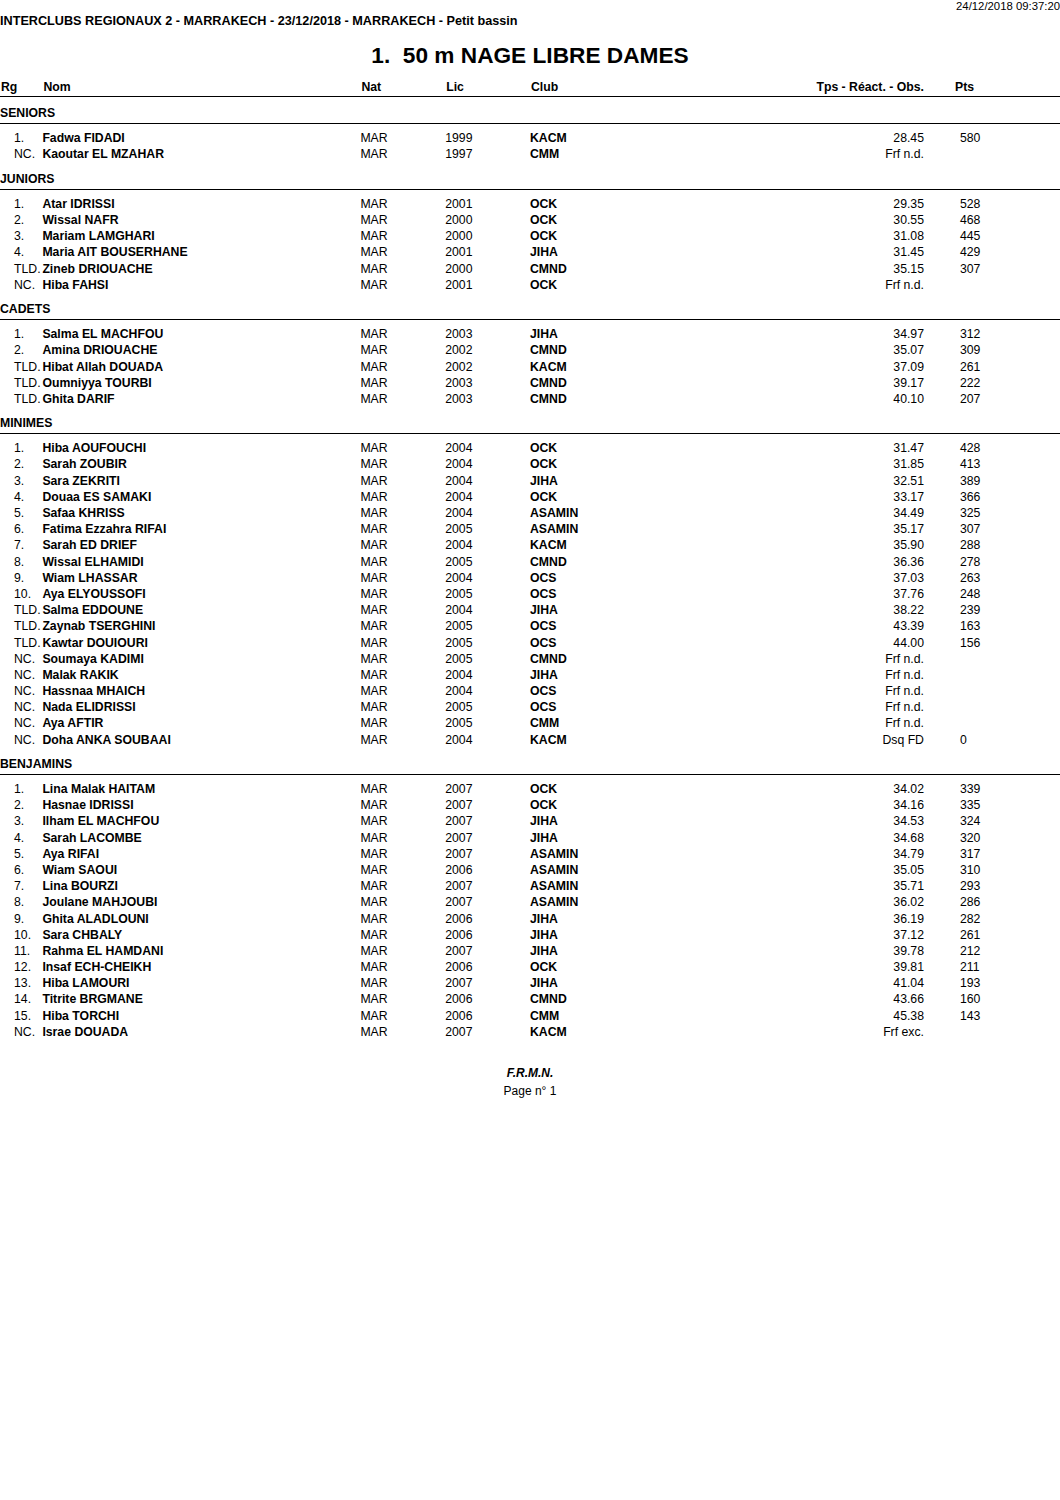24/12/2018 09:37:20
INTERCLUBS REGIONAUX 2 - MARRAKECH - 23/12/2018 - MARRAKECH - Petit bassin
1. 50 m NAGE LIBRE DAMES
| Rg | Nom | Nat | Lic | Club | Tps - Réact. - Obs. | Pts |
| --- | --- | --- | --- | --- | --- | --- |
| SENIORS |
| 1. | Fadwa FIDADI | MAR | 1999 | KACM | 28.45 | 580 |
| NC. | Kaoutar EL MZAHAR | MAR | 1997 | CMM | Frf n.d. | |
| JUNIORS |
| 1. | Atar IDRISSI | MAR | 2001 | OCK | 29.35 | 528 |
| 2. | Wissal NAFR | MAR | 2000 | OCK | 30.55 | 468 |
| 3. | Mariam LAMGHARI | MAR | 2000 | OCK | 31.08 | 445 |
| 4. | Maria AIT BOUSERHANE | MAR | 2001 | JIHA | 31.45 | 429 |
| TLD. | Zineb DRIOUACHE | MAR | 2000 | CMND | 35.15 | 307 |
| NC. | Hiba FAHSI | MAR | 2001 | OCK | Frf n.d. | |
| CADETS |
| 1. | Salma EL MACHFOU | MAR | 2003 | JIHA | 34.97 | 312 |
| 2. | Amina DRIOUACHE | MAR | 2002 | CMND | 35.07 | 309 |
| TLD. | Hibat Allah DOUADA | MAR | 2002 | KACM | 37.09 | 261 |
| TLD. | Oumniyya TOURBI | MAR | 2003 | CMND | 39.17 | 222 |
| TLD. | Ghita DARIF | MAR | 2003 | CMND | 40.10 | 207 |
| MINIMES |
| 1. | Hiba AOUFOUCHI | MAR | 2004 | OCK | 31.47 | 428 |
| 2. | Sarah ZOUBIR | MAR | 2004 | OCK | 31.85 | 413 |
| 3. | Sara ZEKRITI | MAR | 2004 | JIHA | 32.51 | 389 |
| 4. | Douaa ES SAMAKI | MAR | 2004 | OCK | 33.17 | 366 |
| 5. | Safaa KHRISS | MAR | 2004 | ASAMIN | 34.49 | 325 |
| 6. | Fatima Ezzahra RIFAI | MAR | 2005 | ASAMIN | 35.17 | 307 |
| 7. | Sarah ED DRIEF | MAR | 2004 | KACM | 35.90 | 288 |
| 8. | Wissal ELHAMIDI | MAR | 2005 | CMND | 36.36 | 278 |
| 9. | Wiam LHASSAR | MAR | 2004 | OCS | 37.03 | 263 |
| 10. | Aya ELYOUSSOFI | MAR | 2005 | OCS | 37.76 | 248 |
| TLD. | Salma EDDOUNE | MAR | 2004 | JIHA | 38.22 | 239 |
| TLD. | Zaynab TSERGHINI | MAR | 2005 | OCS | 43.39 | 163 |
| TLD. | Kawtar DOUIOURI | MAR | 2005 | OCS | 44.00 | 156 |
| NC. | Soumaya KADIMI | MAR | 2005 | CMND | Frf n.d. | |
| NC. | Malak RAKIK | MAR | 2004 | JIHA | Frf n.d. | |
| NC. | Hassnaa MHAICH | MAR | 2004 | OCS | Frf n.d. | |
| NC. | Nada ELIDRISSI | MAR | 2005 | OCS | Frf n.d. | |
| NC. | Aya AFTIR | MAR | 2005 | CMM | Frf n.d. | |
| NC. | Doha ANKA SOUBAAI | MAR | 2004 | KACM | Dsq FD | 0 |
| BENJAMINS |
| 1. | Lina Malak HAITAM | MAR | 2007 | OCK | 34.02 | 339 |
| 2. | Hasnae IDRISSI | MAR | 2007 | OCK | 34.16 | 335 |
| 3. | Ilham EL MACHFOU | MAR | 2007 | JIHA | 34.53 | 324 |
| 4. | Sarah LACOMBE | MAR | 2007 | JIHA | 34.68 | 320 |
| 5. | Aya RIFAI | MAR | 2007 | ASAMIN | 34.79 | 317 |
| 6. | Wiam SAOUI | MAR | 2006 | ASAMIN | 35.05 | 310 |
| 7. | Lina BOURZI | MAR | 2007 | ASAMIN | 35.71 | 293 |
| 8. | Joulane MAHJOUBI | MAR | 2007 | ASAMIN | 36.02 | 286 |
| 9. | Ghita ALADLOUNI | MAR | 2006 | JIHA | 36.19 | 282 |
| 10. | Sara CHBALY | MAR | 2006 | JIHA | 37.12 | 261 |
| 11. | Rahma EL HAMDANI | MAR | 2007 | JIHA | 39.78 | 212 |
| 12. | Insaf ECH-CHEIKH | MAR | 2006 | OCK | 39.81 | 211 |
| 13. | Hiba LAMOURI | MAR | 2007 | JIHA | 41.04 | 193 |
| 14. | Titrite BRGMANE | MAR | 2006 | CMND | 43.66 | 160 |
| 15. | Hiba TORCHI | MAR | 2006 | CMM | 45.38 | 143 |
| NC. | Israe DOUADA | MAR | 2007 | KACM | Frf exc. | |
F.R.M.N.
Page n° 1